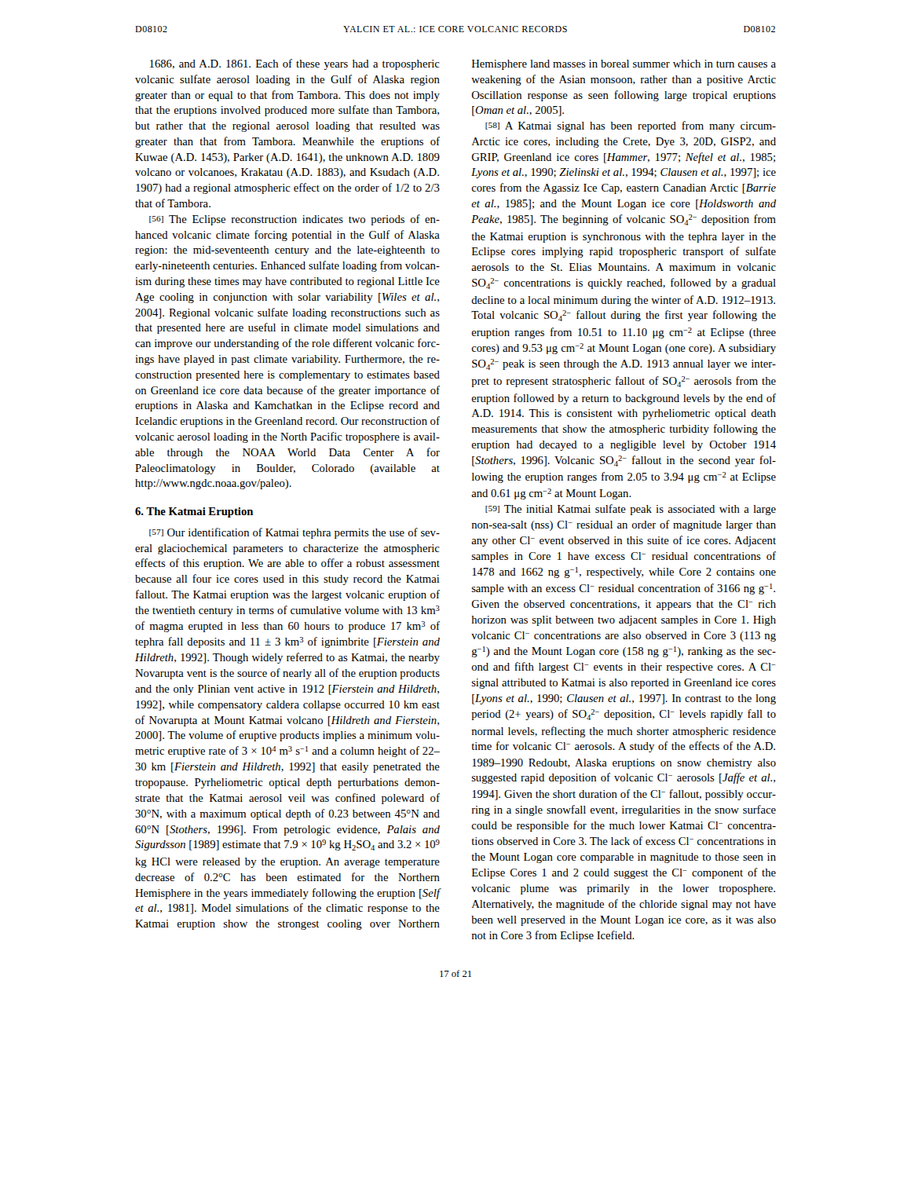D08102 YALCIN ET AL.: ICE CORE VOLCANIC RECORDS D08102
1686, and A.D. 1861. Each of these years had a tropospheric volcanic sulfate aerosol loading in the Gulf of Alaska region greater than or equal to that from Tambora. This does not imply that the eruptions involved produced more sulfate than Tambora, but rather that the regional aerosol loading that resulted was greater than that from Tambora. Meanwhile the eruptions of Kuwae (A.D. 1453), Parker (A.D. 1641), the unknown A.D. 1809 volcano or volcanoes, Krakatau (A.D. 1883), and Ksudach (A.D. 1907) had a regional atmospheric effect on the order of 1/2 to 2/3 that of Tambora.
[56] The Eclipse reconstruction indicates two periods of enhanced volcanic climate forcing potential in the Gulf of Alaska region: the mid-seventeenth century and the late-eighteenth to early-nineteenth centuries. Enhanced sulfate loading from volcanism during these times may have contributed to regional Little Ice Age cooling in conjunction with solar variability [Wiles et al., 2004]. Regional volcanic sulfate loading reconstructions such as that presented here are useful in climate model simulations and can improve our understanding of the role different volcanic forcings have played in past climate variability. Furthermore, the reconstruction presented here is complementary to estimates based on Greenland ice core data because of the greater importance of eruptions in Alaska and Kamchatkan in the Eclipse record and Icelandic eruptions in the Greenland record. Our reconstruction of volcanic aerosol loading in the North Pacific troposphere is available through the NOAA World Data Center A for Paleoclimatology in Boulder, Colorado (available at http://www.ngdc.noaa.gov/paleo).
6. The Katmai Eruption
[57] Our identification of Katmai tephra permits the use of several glaciochemical parameters to characterize the atmospheric effects of this eruption. We are able to offer a robust assessment because all four ice cores used in this study record the Katmai fallout. The Katmai eruption was the largest volcanic eruption of the twentieth century in terms of cumulative volume with 13 km3 of magma erupted in less than 60 hours to produce 17 km3 of tephra fall deposits and 11 ± 3 km3 of ignimbrite [Fierstein and Hildreth, 1992]. Though widely referred to as Katmai, the nearby Novarupta vent is the source of nearly all of the eruption products and the only Plinian vent active in 1912 [Fierstein and Hildreth, 1992], while compensatory caldera collapse occurred 10 km east of Novarupta at Mount Katmai volcano [Hildreth and Fierstein, 2000]. The volume of eruptive products implies a minimum volumetric eruptive rate of 3 × 104 m3 s−1 and a column height of 22–30 km [Fierstein and Hildreth, 1992] that easily penetrated the tropopause. Pyrheliometric optical depth perturbations demonstrate that the Katmai aerosol veil was confined poleward of 30°N, with a maximum optical depth of 0.23 between 45°N and 60°N [Stothers, 1996]. From petrologic evidence, Palais and Sigurdsson [1989] estimate that 7.9 × 109 kg H2SO4 and 3.2 × 109 kg HCl were released by the eruption. An average temperature decrease of 0.2°C has been estimated for the Northern Hemisphere in the years immediately following the eruption [Self et al., 1981]. Model simulations of the climatic response to the Katmai eruption show the strongest cooling over Northern Hemisphere land masses in boreal summer which in turn causes a weakening of the Asian monsoon, rather than a positive Arctic Oscillation response as seen following large tropical eruptions [Oman et al., 2005].
[58] A Katmai signal has been reported from many circum-Arctic ice cores, including the Crete, Dye 3, 20D, GISP2, and GRIP, Greenland ice cores [Hammer, 1977; Neftel et al., 1985; Lyons et al., 1990; Zielinski et al., 1994; Clausen et al., 1997]; ice cores from the Agassiz Ice Cap, eastern Canadian Arctic [Barrie et al., 1985]; and the Mount Logan ice core [Holdsworth and Peake, 1985]. The beginning of volcanic SO42− deposition from the Katmai eruption is synchronous with the tephra layer in the Eclipse cores implying rapid tropospheric transport of sulfate aerosols to the St. Elias Mountains. A maximum in volcanic SO42− concentrations is quickly reached, followed by a gradual decline to a local minimum during the winter of A.D. 1912–1913. Total volcanic SO42− fallout during the first year following the eruption ranges from 10.51 to 11.10 μg cm−2 at Eclipse (three cores) and 9.53 μg cm−2 at Mount Logan (one core). A subsidiary SO42− peak is seen through the A.D. 1913 annual layer we interpret to represent stratospheric fallout of SO42− aerosols from the eruption followed by a return to background levels by the end of A.D. 1914. This is consistent with pyrheliometric optical death measurements that show the atmospheric turbidity following the eruption had decayed to a negligible level by October 1914 [Stothers, 1996]. Volcanic SO42− fallout in the second year following the eruption ranges from 2.05 to 3.94 μg cm−2 at Eclipse and 0.61 μg cm−2 at Mount Logan.
[59] The initial Katmai sulfate peak is associated with a large non-sea-salt (nss) Cl− residual an order of magnitude larger than any other Cl− event observed in this suite of ice cores. Adjacent samples in Core 1 have excess Cl− residual concentrations of 1478 and 1662 ng g−1, respectively, while Core 2 contains one sample with an excess Cl− residual concentration of 3166 ng g−1. Given the observed concentrations, it appears that the Cl− rich horizon was split between two adjacent samples in Core 1. High volcanic Cl− concentrations are also observed in Core 3 (113 ng g−1) and the Mount Logan core (158 ng g−1), ranking as the second and fifth largest Cl− events in their respective cores. A Cl− signal attributed to Katmai is also reported in Greenland ice cores [Lyons et al., 1990; Clausen et al., 1997]. In contrast to the long period (2+ years) of SO42− deposition, Cl− levels rapidly fall to normal levels, reflecting the much shorter atmospheric residence time for volcanic Cl− aerosols. A study of the effects of the A.D. 1989–1990 Redoubt, Alaska eruptions on snow chemistry also suggested rapid deposition of volcanic Cl− aerosols [Jaffe et al., 1994]. Given the short duration of the Cl− fallout, possibly occurring in a single snowfall event, irregularities in the snow surface could be responsible for the much lower Katmai Cl− concentrations observed in Core 3. The lack of excess Cl− concentrations in the Mount Logan core comparable in magnitude to those seen in Eclipse Cores 1 and 2 could suggest the Cl− component of the volcanic plume was primarily in the lower troposphere. Alternatively, the magnitude of the chloride signal may not have been well preserved in the Mount Logan ice core, as it was also not in Core 3 from Eclipse Icefield.
17 of 21